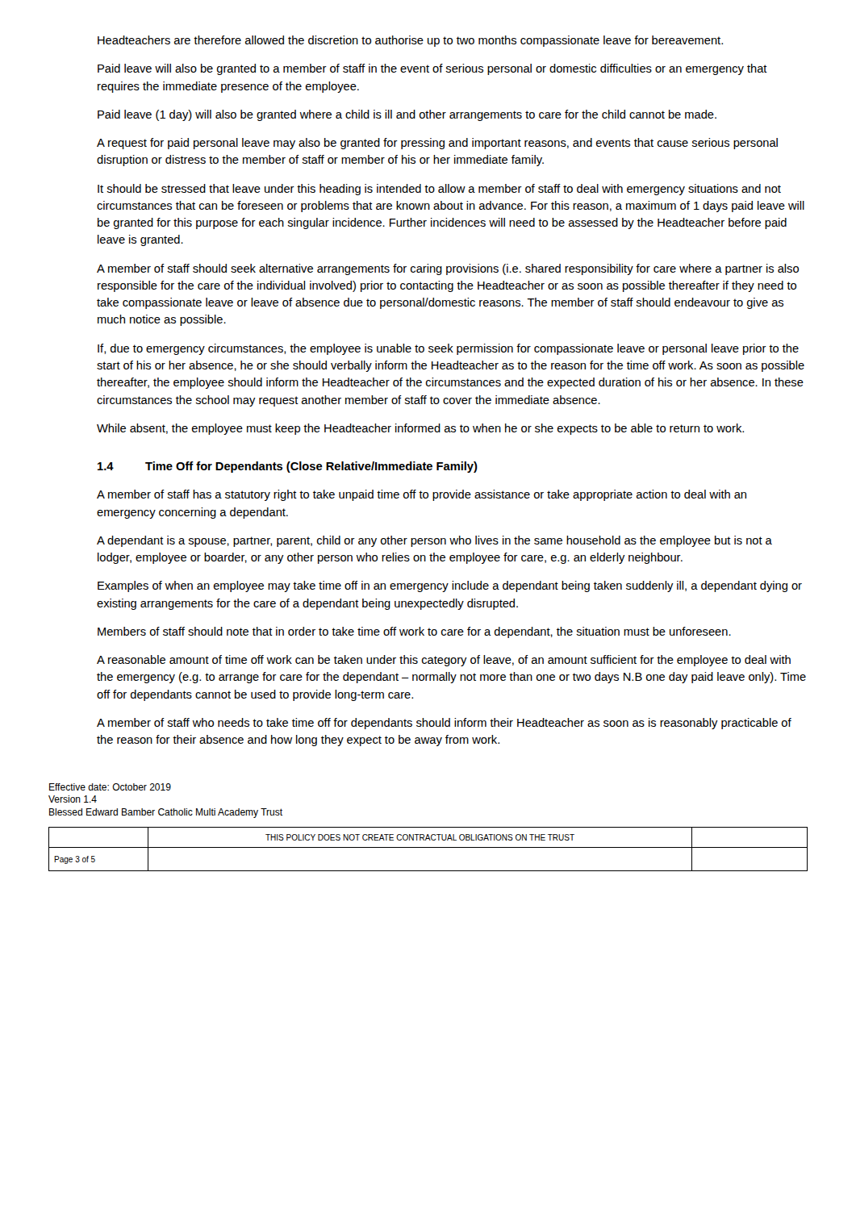Headteachers are therefore allowed the discretion to authorise up to two months compassionate leave for bereavement.
Paid leave will also be granted to a member of staff in the event of serious personal or domestic difficulties or an emergency that requires the immediate presence of the employee.
Paid leave (1 day) will also be granted where a child is ill and other arrangements to care for the child cannot be made.
A request for paid personal leave may also be granted for pressing and important reasons, and events that cause serious personal disruption or distress to the member of staff or member of his or her immediate family.
It should be stressed that leave under this heading is intended to allow a member of staff to deal with emergency situations and not circumstances that can be foreseen or problems that are known about in advance. For this reason, a maximum of 1 days paid leave will be granted for this purpose for each singular incidence. Further incidences will need to be assessed by the Headteacher before paid leave is granted.
A member of staff should seek alternative arrangements for caring provisions (i.e. shared responsibility for care where a partner is also responsible for the care of the individual involved) prior to contacting the Headteacher or as soon as possible thereafter if they need to take compassionate leave or leave of absence due to personal/domestic reasons. The member of staff should endeavour to give as much notice as possible.
If, due to emergency circumstances, the employee is unable to seek permission for compassionate leave or personal leave prior to the start of his or her absence, he or she should verbally inform the Headteacher as to the reason for the time off work. As soon as possible thereafter, the employee should inform the Headteacher of the circumstances and the expected duration of his or her absence. In these circumstances the school may request another member of staff to cover the immediate absence.
While absent, the employee must keep the Headteacher informed as to when he or she expects to be able to return to work.
1.4 Time Off for Dependants (Close Relative/Immediate Family)
A member of staff has a statutory right to take unpaid time off to provide assistance or take appropriate action to deal with an emergency concerning a dependant.
A dependant is a spouse, partner, parent, child or any other person who lives in the same household as the employee but is not a lodger, employee or boarder, or any other person who relies on the employee for care, e.g. an elderly neighbour.
Examples of when an employee may take time off in an emergency include a dependant being taken suddenly ill, a dependant dying or existing arrangements for the care of a dependant being unexpectedly disrupted.
Members of staff should note that in order to take time off work to care for a dependant, the situation must be unforeseen.
A reasonable amount of time off work can be taken under this category of leave, of an amount sufficient for the employee to deal with the emergency (e.g. to arrange for care for the dependant – normally not more than one or two days N.B one day paid leave only). Time off for dependants cannot be used to provide long-term care.
A member of staff who needs to take time off for dependants should inform their Headteacher as soon as is reasonably practicable of the reason for their absence and how long they expect to be away from work.
Effective date: October 2019
Version 1.4
Blessed Edward Bamber Catholic Multi Academy Trust
| | THIS POLICY DOES NOT CREATE CONTRACTUAL OBLIGATIONS ON THE TRUST | |
| Page 3 of 5 | | |